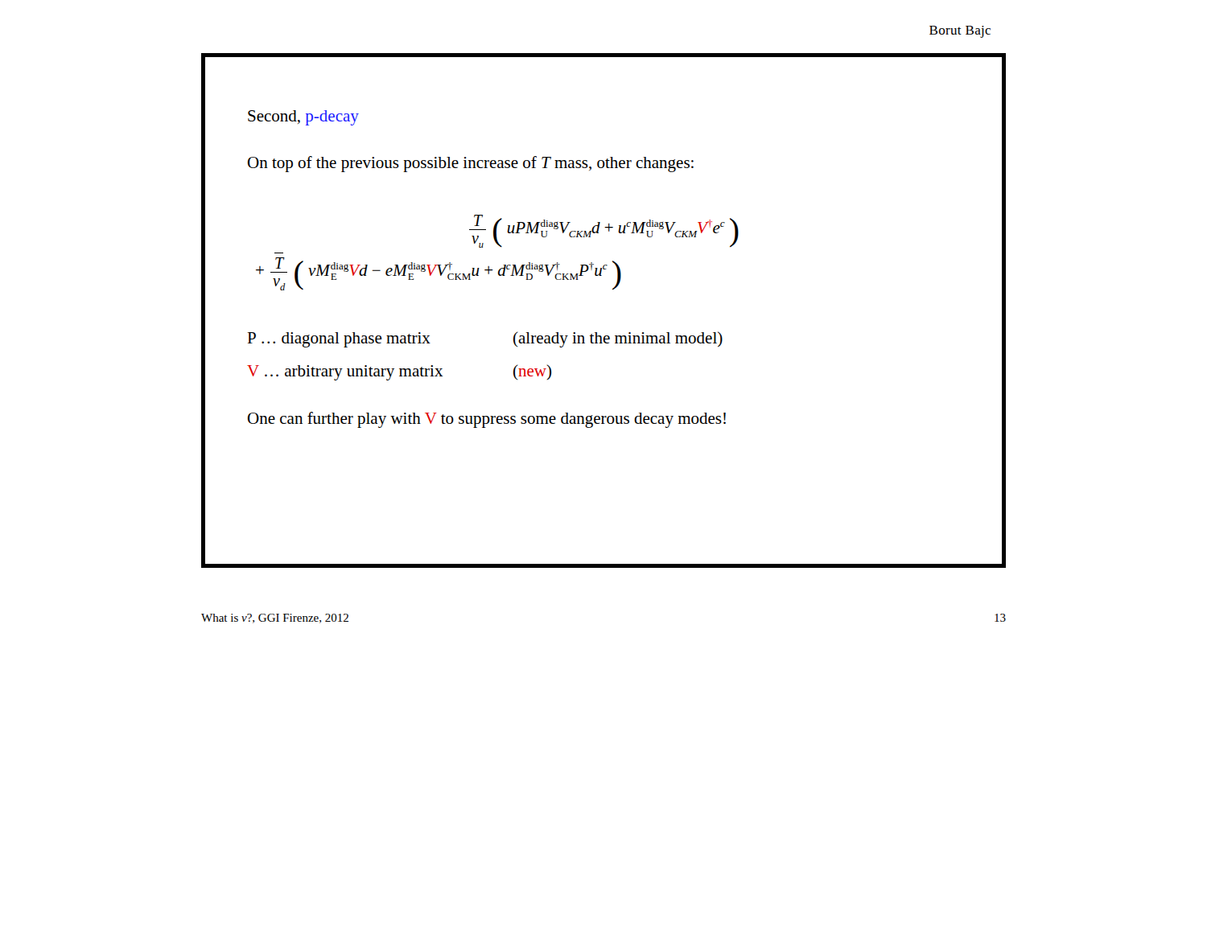Borut Bajc
Second, p-decay
On top of the previous possible increase of T mass, other changes:
Tvu ( uPM diag U VCKMd + ucM diag U VCKM V†ec )
+ Tvd ( νM diag E Vd − eM diag E VV†CKM u + dcM diag D V†CKM P†uc )
P … diagonal phase matrix(already in the minimal model)
V … arbitrary unitary matrix(new)
One can further play with V to suppress some dangerous decay modes!
What is ν?, GGI Firenze, 2012
13